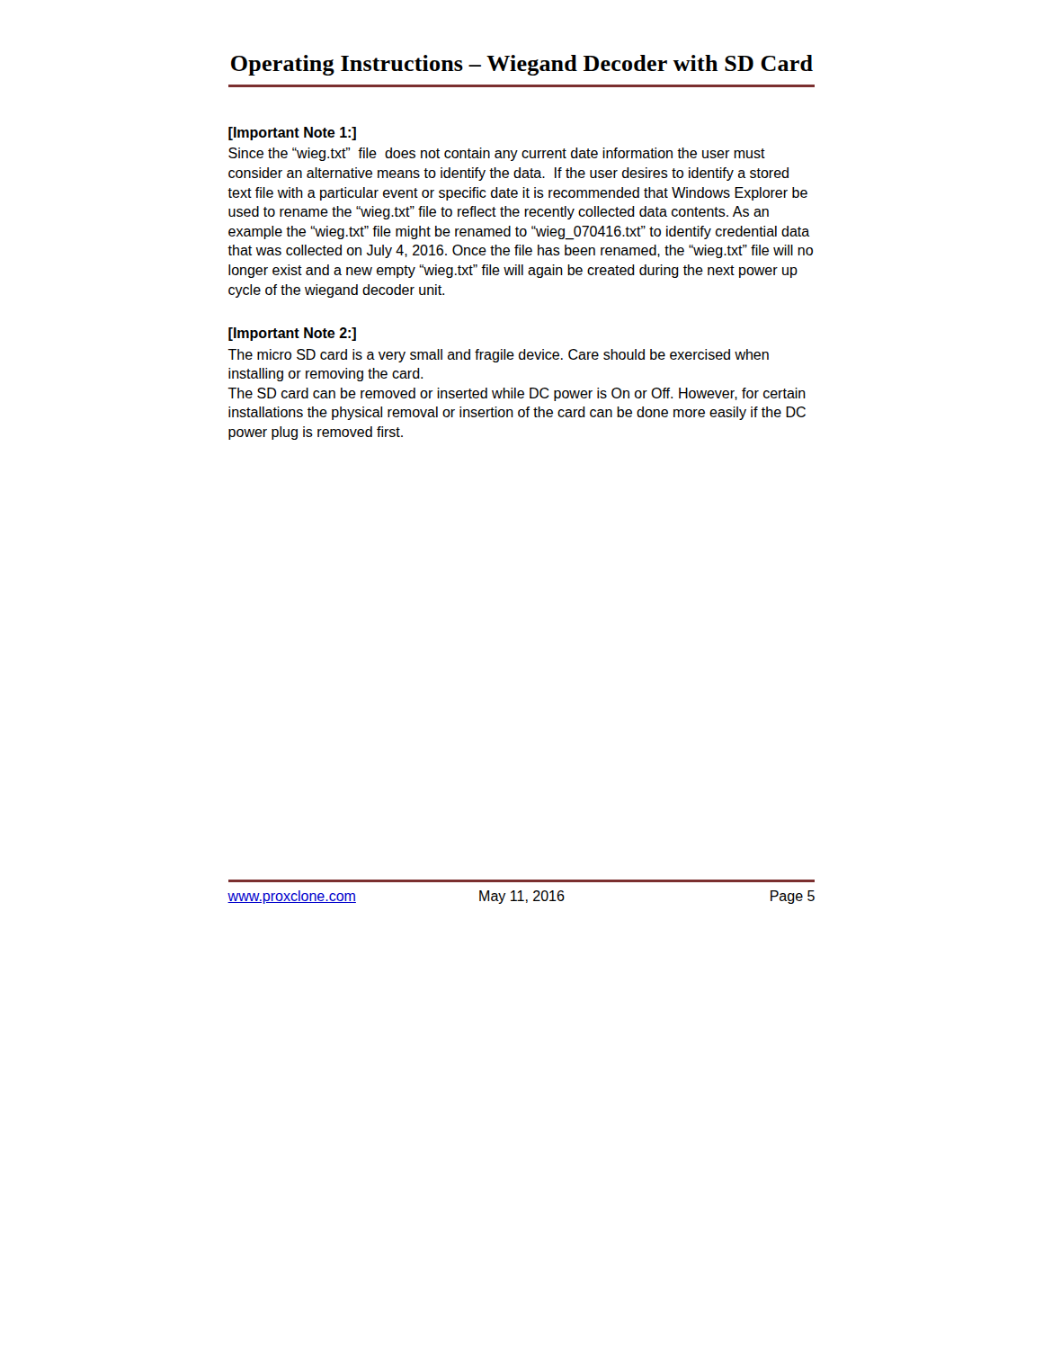Operating Instructions – Wiegand Decoder with SD Card
[Important Note 1:]
Since the “wieg.txt” file does not contain any current date information the user must consider an alternative means to identify the data. If the user desires to identify a stored text file with a particular event or specific date it is recommended that Windows Explorer be used to rename the “wieg.txt” file to reflect the recently collected data contents. As an example the “wieg.txt” file might be renamed to “wieg_070416.txt” to identify credential data that was collected on July 4, 2016. Once the file has been renamed, the “wieg.txt” file will no longer exist and a new empty “wieg.txt” file will again be created during the next power up cycle of the wiegand decoder unit.
[Important Note 2:]
The micro SD card is a very small and fragile device. Care should be exercised when installing or removing the card.
The SD card can be removed or inserted while DC power is On or Off. However, for certain installations the physical removal or insertion of the card can be done more easily if the DC power plug is removed first.
www.proxclone.com
May 11, 2016
Page 5